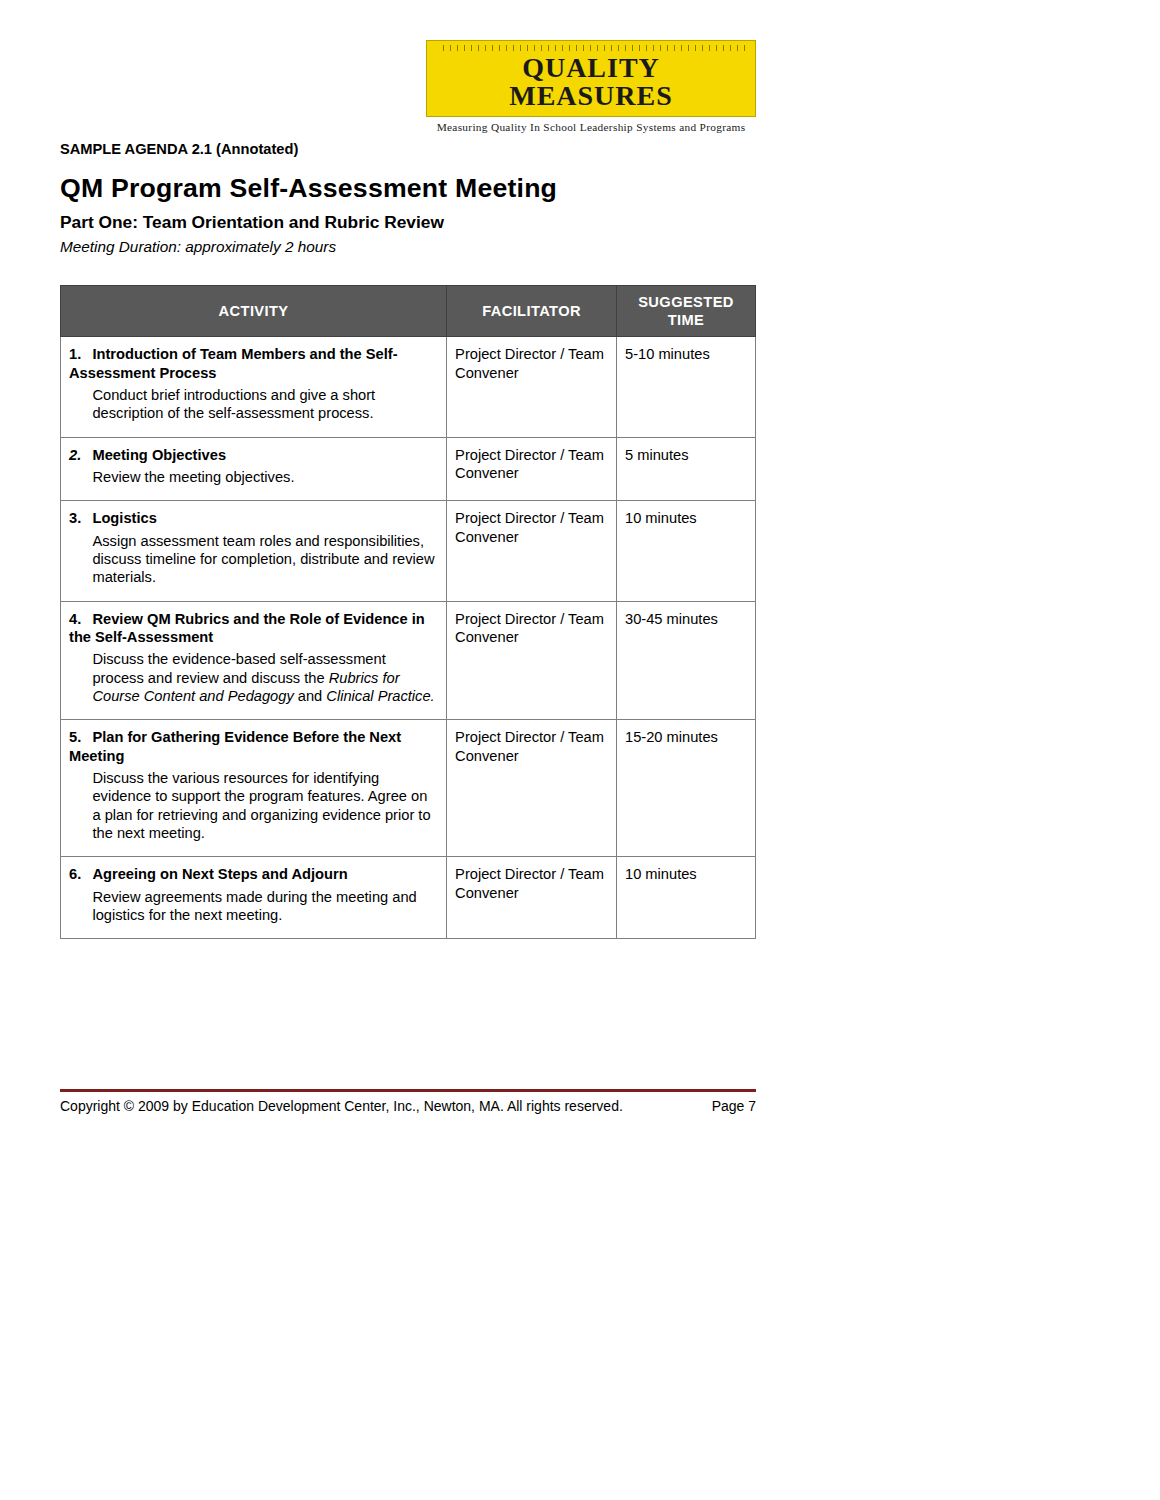QUALITY MEASURES
Measuring Quality In School Leadership Systems and Programs
SAMPLE AGENDA 2.1 (Annotated)
QM Program Self-Assessment Meeting
Part One: Team Orientation and Rubric Review
Meeting Duration: approximately 2 hours
| ACTIVITY | FACILITATOR | SUGGESTED TIME |
| --- | --- | --- |
| 1. Introduction of Team Members and the Self-Assessment Process Conduct brief introductions and give a short description of the self-assessment process. | Project Director / Team Convener | 5-10 minutes |
| 2. Meeting Objectives Review the meeting objectives. | Project Director / Team Convener | 5 minutes |
| 3. Logistics Assign assessment team roles and responsibilities, discuss timeline for completion, distribute and review materials. | Project Director / Team Convener | 10 minutes |
| 4. Review QM Rubrics and the Role of Evidence in the Self-Assessment Discuss the evidence-based self-assessment process and review and discuss the Rubrics for Course Content and Pedagogy and Clinical Practice. | Project Director / Team Convener | 30-45 minutes |
| 5. Plan for Gathering Evidence Before the Next Meeting Discuss the various resources for identifying evidence to support the program features. Agree on a plan for retrieving and organizing evidence prior to the next meeting. | Project Director / Team Convener | 15-20 minutes |
| 6. Agreeing on Next Steps and Adjourn Review agreements made during the meeting and logistics for the next meeting. | Project Director / Team Convener | 10 minutes |
Copyright © 2009 by Education Development Center, Inc., Newton, MA. All rights reserved. Page 7